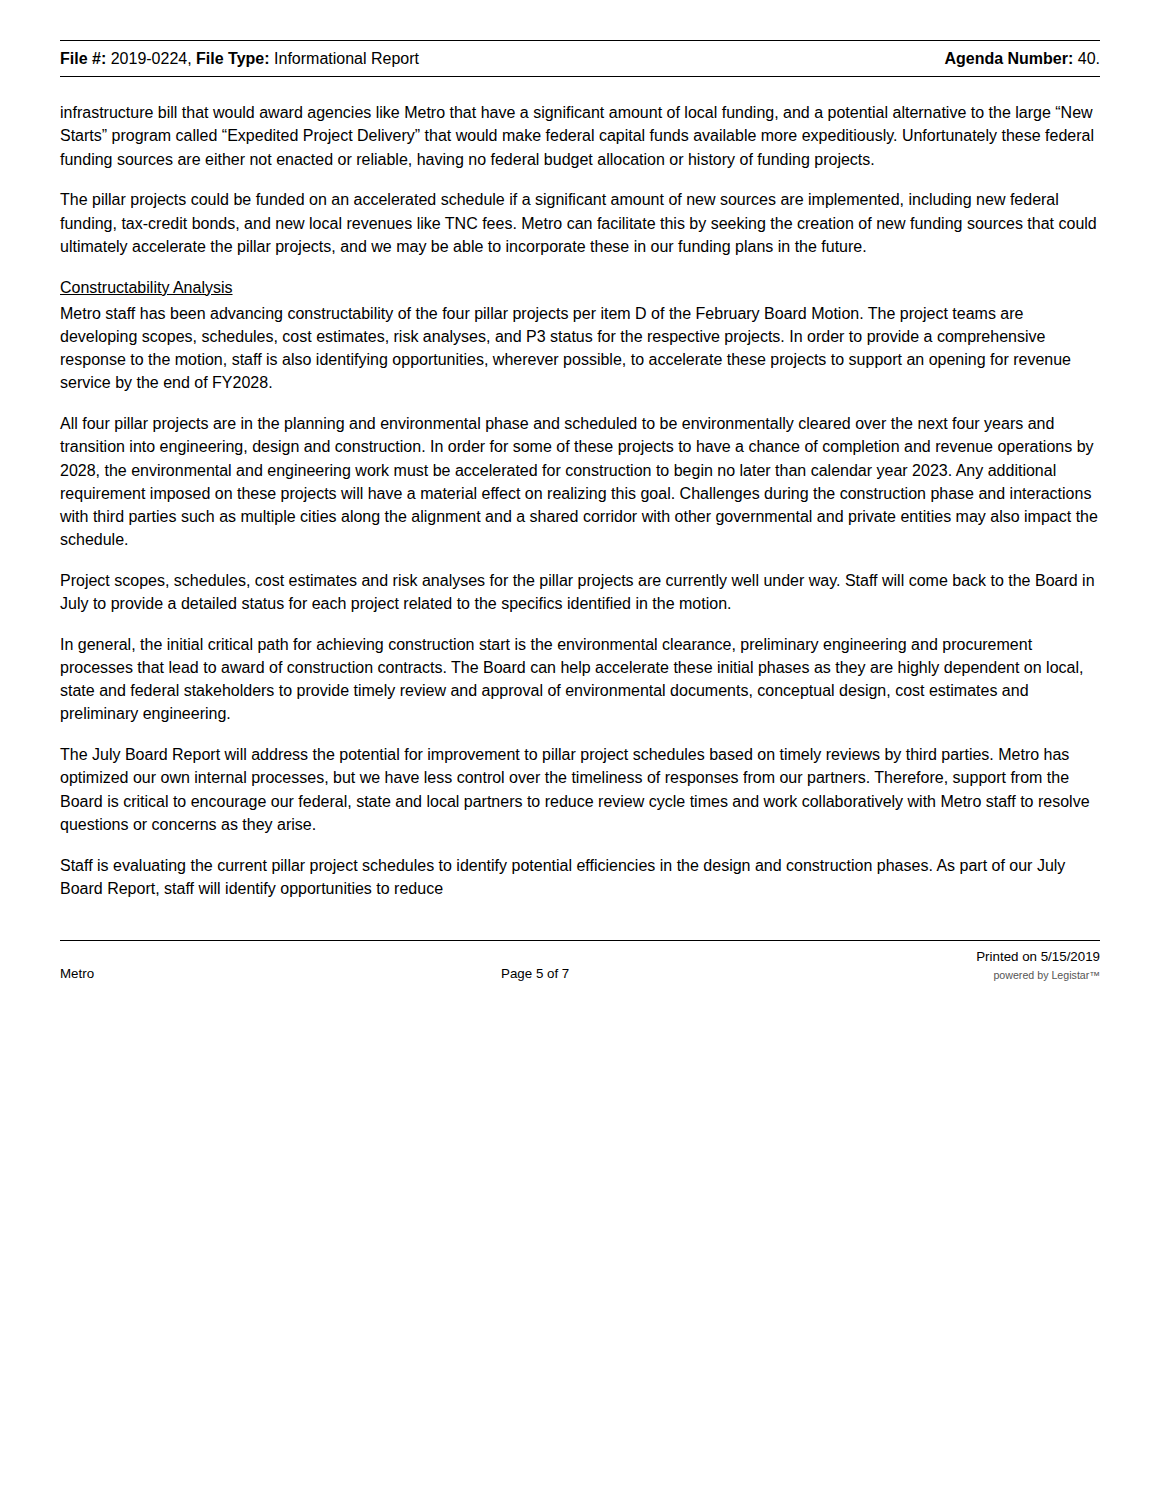File #: 2019-0224, File Type: Informational Report
Agenda Number: 40.
infrastructure bill that would award agencies like Metro that have a significant amount of local funding, and a potential alternative to the large “New Starts” program called “Expedited Project Delivery” that would make federal capital funds available more expeditiously. Unfortunately these federal funding sources are either not enacted or reliable, having no federal budget allocation or history of funding projects.
The pillar projects could be funded on an accelerated schedule if a significant amount of new sources are implemented, including new federal funding, tax-credit bonds, and new local revenues like TNC fees. Metro can facilitate this by seeking the creation of new funding sources that could ultimately accelerate the pillar projects, and we may be able to incorporate these in our funding plans in the future.
Constructability Analysis
Metro staff has been advancing constructability of the four pillar projects per item D of the February Board Motion. The project teams are developing scopes, schedules, cost estimates, risk analyses, and P3 status for the respective projects. In order to provide a comprehensive response to the motion, staff is also identifying opportunities, wherever possible, to accelerate these projects to support an opening for revenue service by the end of FY2028.
All four pillar projects are in the planning and environmental phase and scheduled to be environmentally cleared over the next four years and transition into engineering, design and construction. In order for some of these projects to have a chance of completion and revenue operations by 2028, the environmental and engineering work must be accelerated for construction to begin no later than calendar year 2023. Any additional requirement imposed on these projects will have a material effect on realizing this goal. Challenges during the construction phase and interactions with third parties such as multiple cities along the alignment and a shared corridor with other governmental and private entities may also impact the schedule.
Project scopes, schedules, cost estimates and risk analyses for the pillar projects are currently well under way. Staff will come back to the Board in July to provide a detailed status for each project related to the specifics identified in the motion.
In general, the initial critical path for achieving construction start is the environmental clearance, preliminary engineering and procurement processes that lead to award of construction contracts. The Board can help accelerate these initial phases as they are highly dependent on local, state and federal stakeholders to provide timely review and approval of environmental documents, conceptual design, cost estimates and preliminary engineering.
The July Board Report will address the potential for improvement to pillar project schedules based on timely reviews by third parties. Metro has optimized our own internal processes, but we have less control over the timeliness of responses from our partners. Therefore, support from the Board is critical to encourage our federal, state and local partners to reduce review cycle times and work collaboratively with Metro staff to resolve questions or concerns as they arise.
Staff is evaluating the current pillar project schedules to identify potential efficiencies in the design and construction phases. As part of our July Board Report, staff will identify opportunities to reduce
Metro
Page 5 of 7
Printed on 5/15/2019
powered by Legistar™